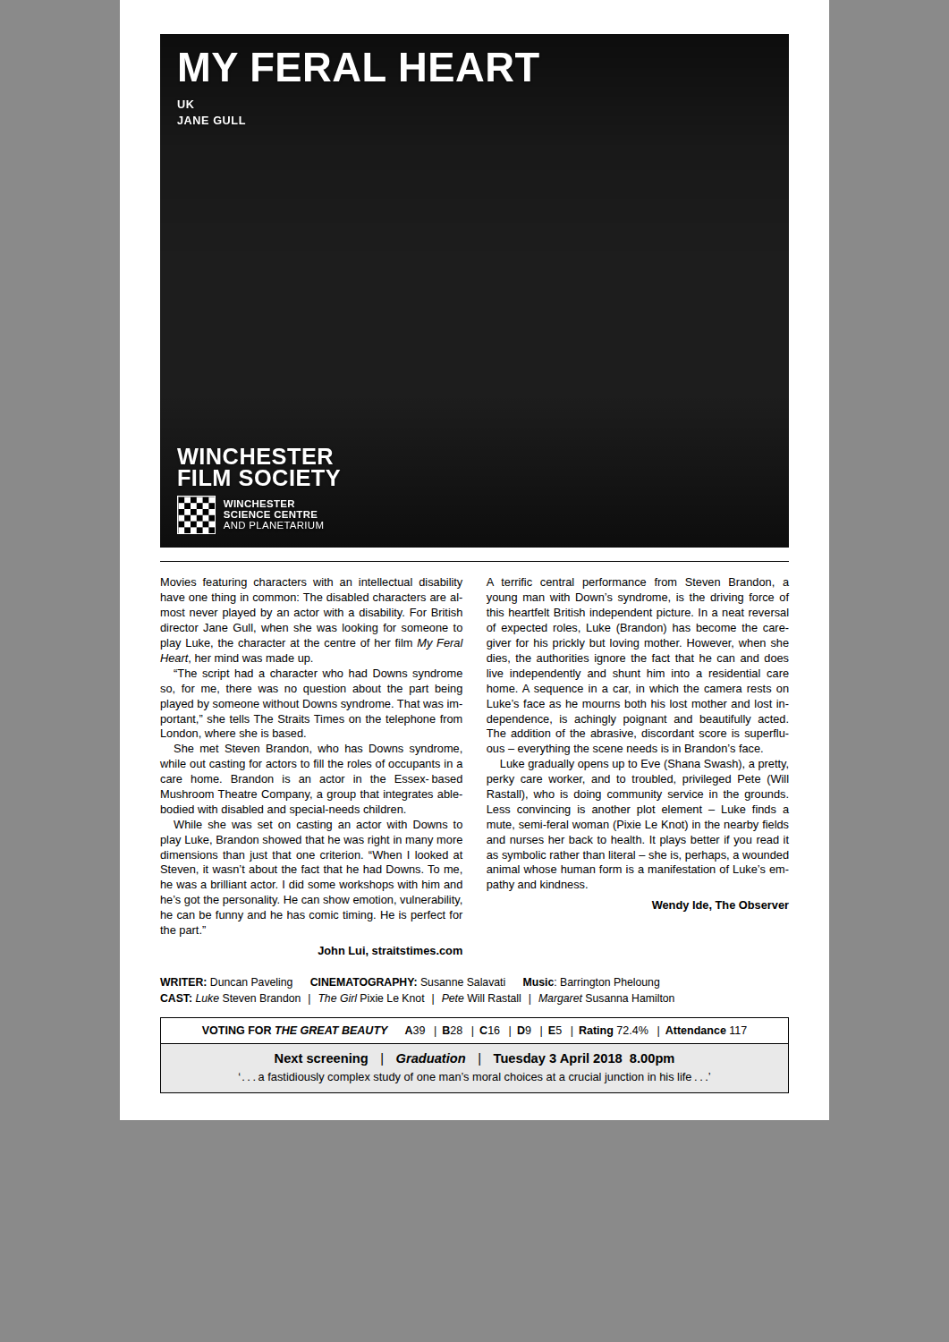My Feral Heart
UK
Jane Gull
Winchester
Film Society
Winchester
Science Centre
and Planetarium
Movies featuring characters with an intellectual disability have one thing in common: The disabled characters are almost never played by an actor with a disability. For British director Jane Gull, when she was looking for someone to play Luke, the character at the centre of her film My Feral Heart, her mind was made up.
“The script had a character who had Downs syndrome so, for me, there was no question about the part being played by someone without Downs syndrome. That was important,” she tells The Straits Times on the telephone from London, where she is based.
She met Steven Brandon, who has Downs syndrome, while out casting for actors to fill the roles of occupants in a care home. Brandon is an actor in the Essex- based Mushroom Theatre Company, a group that integrates able-bodied with disabled and special-needs children.
While she was set on casting an actor with Downs to play Luke, Brandon showed that he was right in many more dimensions than just that one criterion. “When I looked at Steven, it wasn’t about the fact that he had Downs. To me, he was a brilliant actor. I did some workshops with him and he’s got the personality. He can show emotion, vulnerability, he can be funny and he has comic timing. He is perfect for the part.”
John Lui, straitstimes.com
A terrific central performance from Steven Brandon, a young man with Down’s syndrome, is the driving force of this heartfelt British independent picture. In a neat reversal of expected roles, Luke (Brandon) has become the care-giver for his prickly but loving mother. However, when she dies, the authorities ignore the fact that he can and does live independently and shunt him into a residential care home. A sequence in a car, in which the camera rests on Luke’s face as he mourns both his lost mother and lost independence, is achingly poignant and beautifully acted. The addition of the abrasive, discordant score is superfluous – everything the scene needs is in Brandon’s face.
Luke gradually opens up to Eve (Shana Swash), a pretty, perky care worker, and to troubled, privileged Pete (Will Rastall), who is doing community service in the grounds. Less convincing is another plot element – Luke finds a mute, semi-feral woman (Pixie Le Knot) in the nearby fields and nurses her back to health. It plays better if you read it as symbolic rather than literal – she is, perhaps, a wounded animal whose human form is a manifestation of Luke’s empathy and kindness.
Wendy Ide, The Observer
WRITER: Duncan Paveling CINEMATOGRAPHY: Susanne Salavati Music: Barrington Pheloung
CAST: Luke Steven Brandon | The Girl Pixie Le Knot | Pete Will Rastall | Margaret Susanna Hamilton
VOTING FOR THE GREAT BEAUTY A39 |B28 |C16 |D9 |E5 |Rating 72.4% |Attendance 117
Next screening | Graduation | Tuesday 3 April 2018 8.00pm
‘ . . . a fastidiously complex study of one man’s moral choices at a crucial junction in his life . . .’